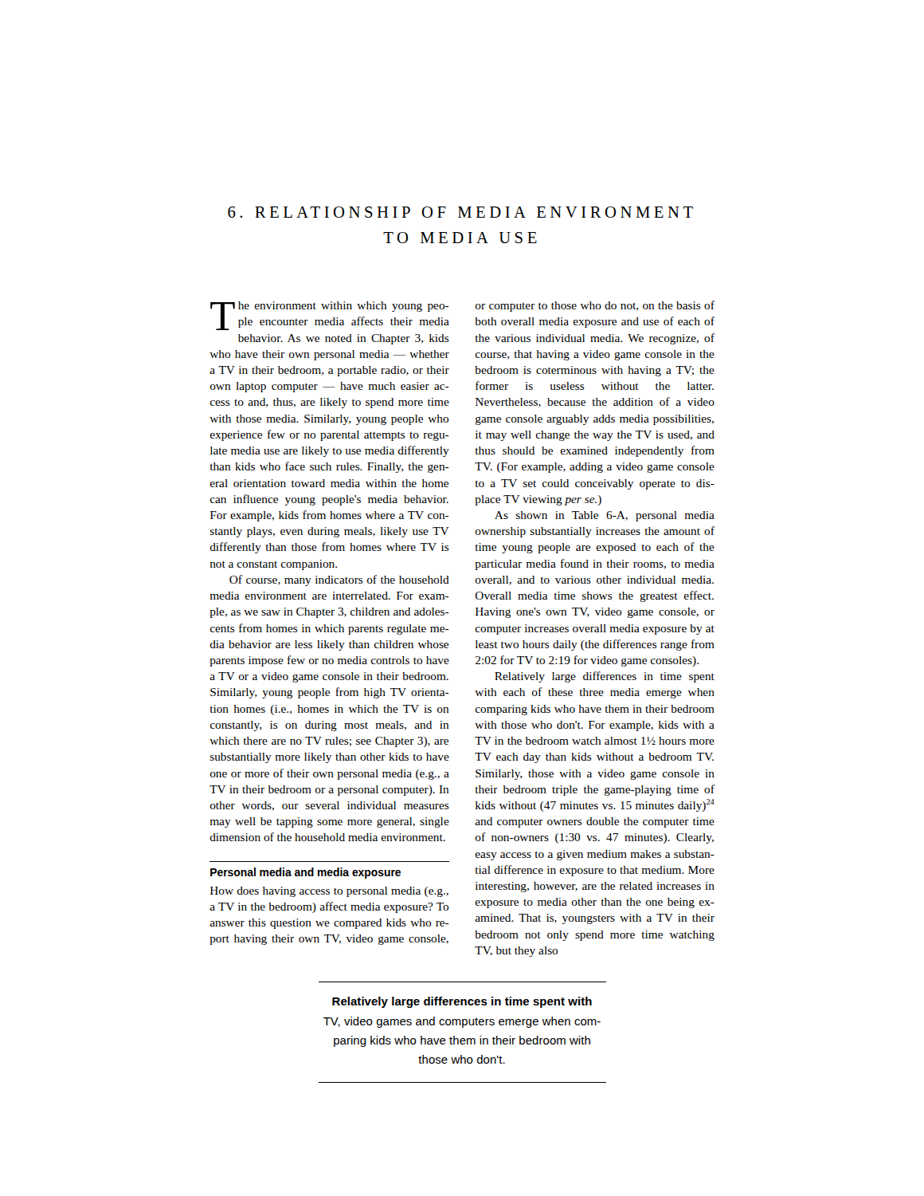6. Relationship of Media Environment
to Media Use
The environment within which young people encounter media affects their media behavior. As we noted in Chapter 3, kids who have their own personal media — whether a TV in their bedroom, a portable radio, or their own laptop computer — have much easier access to and, thus, are likely to spend more time with those media. Similarly, young people who experience few or no parental attempts to regulate media use are likely to use media differently than kids who face such rules. Finally, the general orientation toward media within the home can influence young people's media behavior. For example, kids from homes where a TV constantly plays, even during meals, likely use TV differently than those from homes where TV is not a constant companion.
Of course, many indicators of the household media environment are interrelated. For example, as we saw in Chapter 3, children and adolescents from homes in which parents regulate media behavior are less likely than children whose parents impose few or no media controls to have a TV or a video game console in their bedroom. Similarly, young people from high TV orientation homes (i.e., homes in which the TV is on constantly, is on during most meals, and in which there are no TV rules; see Chapter 3), are substantially more likely than other kids to have one or more of their own personal media (e.g., a TV in their bedroom or a personal computer). In other words, our several individual measures may well be tapping some more general, single dimension of the household media environment.
Personal media and media exposure
How does having access to personal media (e.g., a TV in the bedroom) affect media exposure? To answer this question we compared kids who report having their own TV, video game console, or computer to those who do not, on the basis of both overall media exposure and use of each of the various individual media. We recognize, of course, that having a video game console in the bedroom is coterminous with having a TV; the former is useless without the latter. Nevertheless, because the addition of a video game console arguably adds media possibilities, it may well change the way the TV is used, and thus should be examined independently from TV. (For example, adding a video game console to a TV set could conceivably operate to displace TV viewing per se.)
As shown in Table 6-A, personal media ownership substantially increases the amount of time young people are exposed to each of the particular media found in their rooms, to media overall, and to various other individual media. Overall media time shows the greatest effect. Having one's own TV, video game console, or computer increases overall media exposure by at least two hours daily (the differences range from 2:02 for TV to 2:19 for video game consoles).
Relatively large differences in time spent with each of these three media emerge when comparing kids who have them in their bedroom with those who don't. For example, kids with a TV in the bedroom watch almost 1½ hours more TV each day than kids without a bedroom TV. Similarly, those with a video game console in their bedroom triple the game-playing time of kids without (47 minutes vs. 15 minutes daily)24 and computer owners double the computer time of non-owners (1:30 vs. 47 minutes). Clearly, easy access to a given medium makes a substantial difference in exposure to that medium. More interesting, however, are the related increases in exposure to media other than the one being examined. That is, youngsters with a TV in their bedroom not only spend more time watching TV, but they also
Relatively large differences in time spent with TV, video games and computers emerge when comparing kids who have them in their bedroom with those who don't.